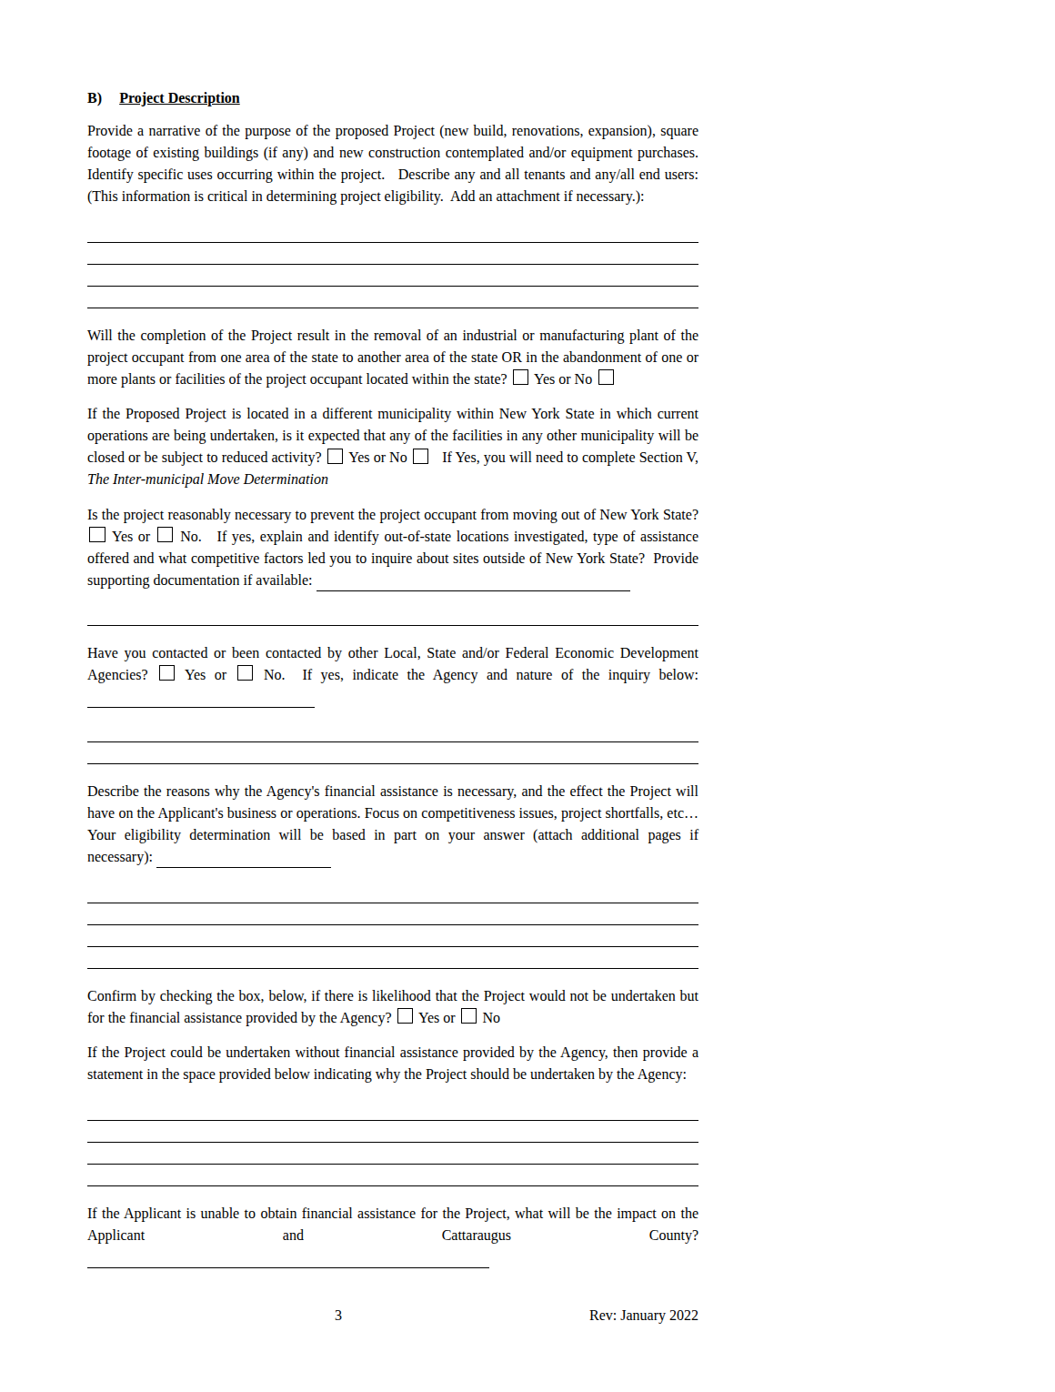B) Project Description
Provide a narrative of the purpose of the proposed Project (new build, renovations, expansion), square footage of existing buildings (if any) and new construction contemplated and/or equipment purchases. Identify specific uses occurring within the project. Describe any and all tenants and any/all end users: (This information is critical in determining project eligibility. Add an attachment if necessary.):
Will the completion of the Project result in the removal of an industrial or manufacturing plant of the project occupant from one area of the state to another area of the state OR in the abandonment of one or more plants or facilities of the project occupant located within the state? Yes or No
If the Proposed Project is located in a different municipality within New York State in which current operations are being undertaken, is it expected that any of the facilities in any other municipality will be closed or be subject to reduced activity? Yes or No If Yes, you will need to complete Section V, The Inter-municipal Move Determination
Is the project reasonably necessary to prevent the project occupant from moving out of New York State? Yes or No. If yes, explain and identify out-of-state locations investigated, type of assistance offered and what competitive factors led you to inquire about sites outside of New York State? Provide supporting documentation if available:
Have you contacted or been contacted by other Local, State and/or Federal Economic Development Agencies? Yes or No. If yes, indicate the Agency and nature of the inquiry below:
Describe the reasons why the Agency's financial assistance is necessary, and the effect the Project will have on the Applicant's business or operations. Focus on competitiveness issues, project shortfalls, etc… Your eligibility determination will be based in part on your answer (attach additional pages if necessary):
Confirm by checking the box, below, if there is likelihood that the Project would not be undertaken but for the financial assistance provided by the Agency? Yes or No
If the Project could be undertaken without financial assistance provided by the Agency, then provide a statement in the space provided below indicating why the Project should be undertaken by the Agency:
If the Applicant is unable to obtain financial assistance for the Project, what will be the impact on the Applicant and Cattaraugus County?
3 Rev: January 2022